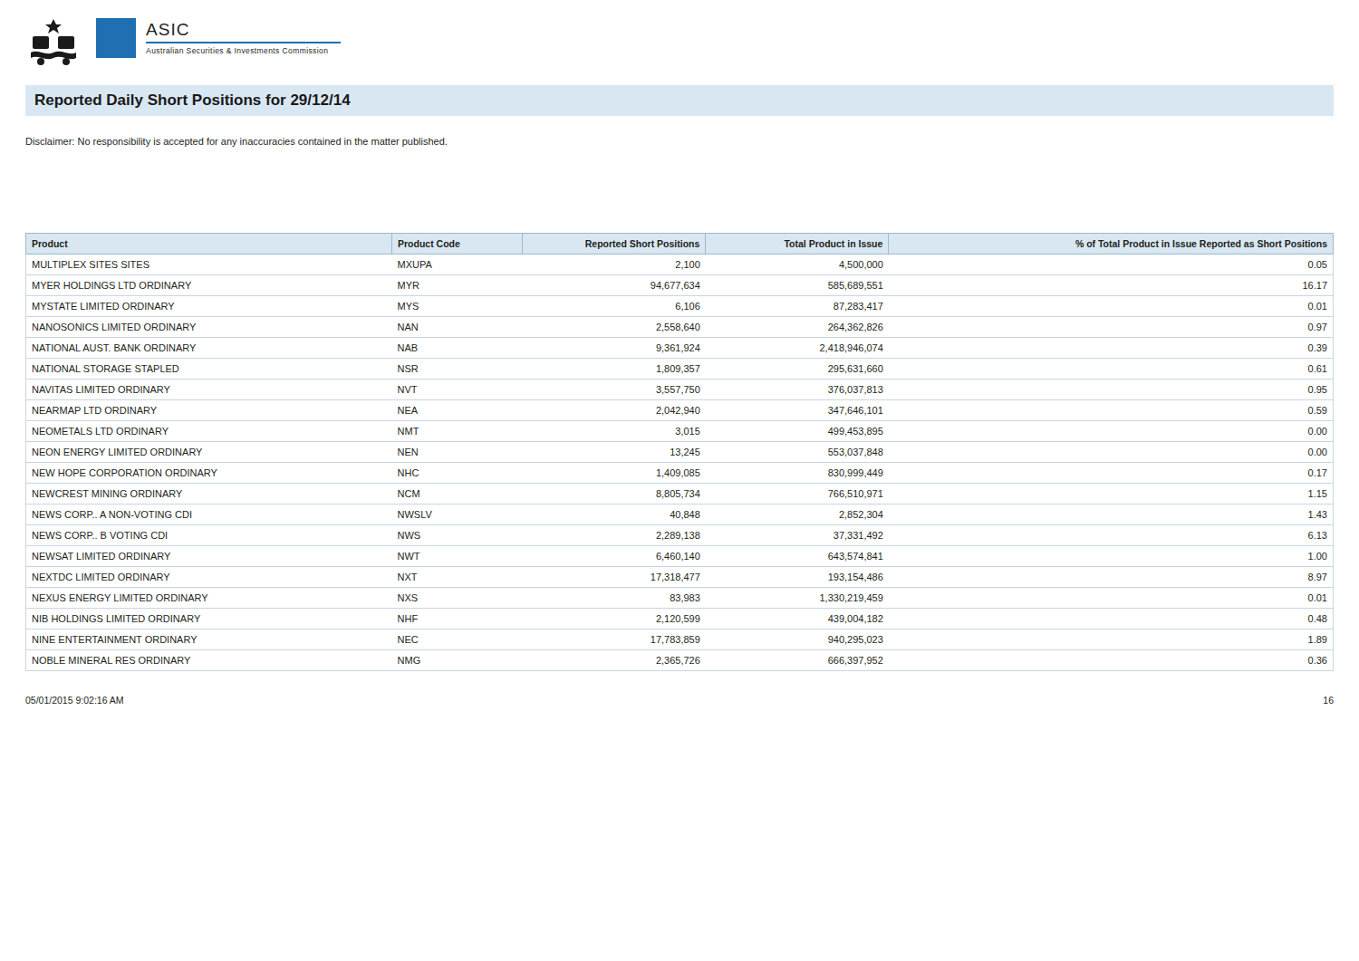ASIC
Australian Securities & Investments Commission
Reported Daily Short Positions for 29/12/14
Disclaimer: No responsibility is accepted for any inaccuracies contained in the matter published.
| Product | Product Code | Reported Short Positions | Total Product in Issue | % of Total Product in Issue Reported as Short Positions |
| --- | --- | --- | --- | --- |
| MULTIPLEX SITES SITES | MXUPA | 2,100 | 4,500,000 | 0.05 |
| MYER HOLDINGS LTD ORDINARY | MYR | 94,677,634 | 585,689,551 | 16.17 |
| MYSTATE LIMITED ORDINARY | MYS | 6,106 | 87,283,417 | 0.01 |
| NANOSONICS LIMITED ORDINARY | NAN | 2,558,640 | 264,362,826 | 0.97 |
| NATIONAL AUST. BANK ORDINARY | NAB | 9,361,924 | 2,418,946,074 | 0.39 |
| NATIONAL STORAGE STAPLED | NSR | 1,809,357 | 295,631,660 | 0.61 |
| NAVITAS LIMITED ORDINARY | NVT | 3,557,750 | 376,037,813 | 0.95 |
| NEARMAP LTD ORDINARY | NEA | 2,042,940 | 347,646,101 | 0.59 |
| NEOMETALS LTD ORDINARY | NMT | 3,015 | 499,453,895 | 0.00 |
| NEON ENERGY LIMITED ORDINARY | NEN | 13,245 | 553,037,848 | 0.00 |
| NEW HOPE CORPORATION ORDINARY | NHC | 1,409,085 | 830,999,449 | 0.17 |
| NEWCREST MINING ORDINARY | NCM | 8,805,734 | 766,510,971 | 1.15 |
| NEWS CORP.. A NON-VOTING CDI | NWSLV | 40,848 | 2,852,304 | 1.43 |
| NEWS CORP.. B VOTING CDI | NWS | 2,289,138 | 37,331,492 | 6.13 |
| NEWSAT LIMITED ORDINARY | NWT | 6,460,140 | 643,574,841 | 1.00 |
| NEXTDC LIMITED ORDINARY | NXT | 17,318,477 | 193,154,486 | 8.97 |
| NEXUS ENERGY LIMITED ORDINARY | NXS | 83,983 | 1,330,219,459 | 0.01 |
| NIB HOLDINGS LIMITED ORDINARY | NHF | 2,120,599 | 439,004,182 | 0.48 |
| NINE ENTERTAINMENT ORDINARY | NEC | 17,783,859 | 940,295,023 | 1.89 |
| NOBLE MINERAL RES ORDINARY | NMG | 2,365,726 | 666,397,952 | 0.36 |
05/01/2015 9:02:16 AM 16